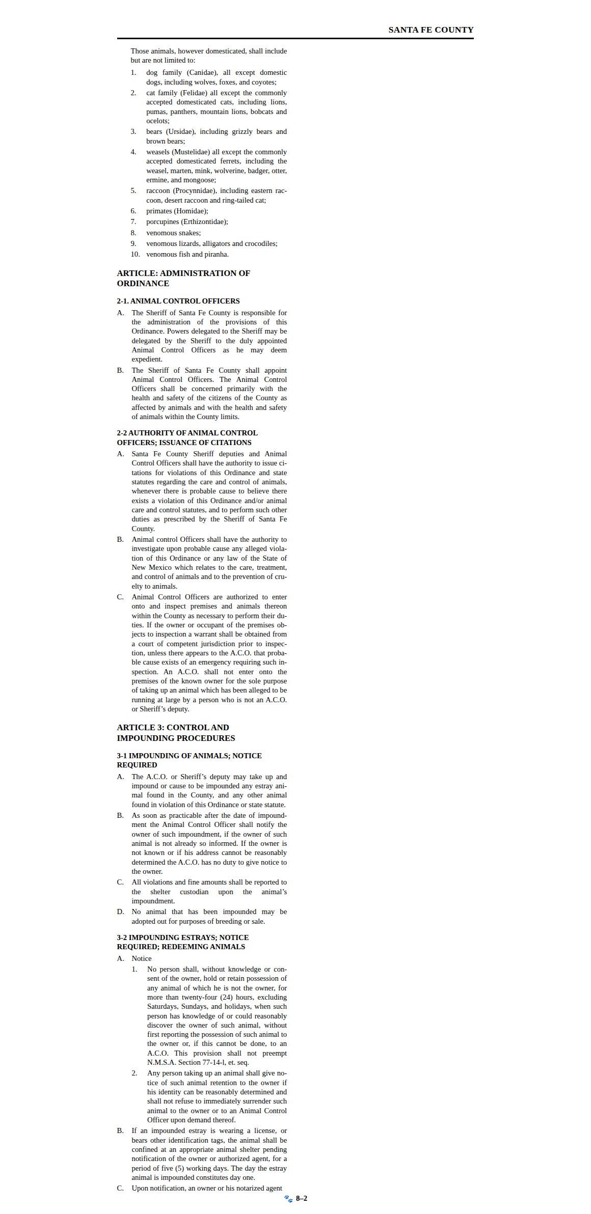SANTA FE COUNTY
Those animals, however domesticated, shall include but are not limited to:
1. dog family (Canidae), all except domestic dogs, including wolves, foxes, and coyotes;
2. cat family (Felidae) all except the commonly accepted domesticated cats, including lions, pumas, panthers, mountain lions, bobcats and ocelots;
3. bears (Ursidae), including grizzly bears and brown bears;
4. weasels (Mustelidae) all except the commonly accepted domesticated ferrets, including the weasel, marten, mink, wolverine, badger, otter, ermine, and mongoose;
5. raccoon (Procynnidae), including eastern raccoon, desert raccoon and ring-tailed cat;
6. primates (Homidae);
7. porcupines (Erthizontidae);
8. venomous snakes;
9. venomous lizards, alligators and crocodiles;
10. venomous fish and piranha.
ARTICLE: ADMINISTRATION OF ORDINANCE
2-1. ANIMAL CONTROL OFFICERS
A. The Sheriff of Santa Fe County is responsible for the administration of the provisions of this Ordinance. Powers delegated to the Sheriff may be delegated by the Sheriff to the duly appointed Animal Control Officers as he may deem expedient.
B. The Sheriff of Santa Fe County shall appoint Animal Control Officers. The Animal Control Officers shall be concerned primarily with the health and safety of the citizens of the County as affected by animals and with the health and safety of animals within the County limits.
2-2 AUTHORITY OF ANIMAL CONTROL OFFICERS; ISSUANCE OF CITATIONS
A. Santa Fe County Sheriff deputies and Animal Control Officers shall have the authority to issue citations for violations of this Ordinance and state statutes regarding the care and control of animals, whenever there is probable cause to believe there exists a violation of this Ordinance and/or animal care and control statutes, and to perform such other duties as prescribed by the Sheriff of Santa Fe County.
B. Animal control Officers shall have the authority to investigate upon probable cause any alleged violation of this Ordinance or any law of the State of New Mexico which relates to the care, treatment, and control of animals and to the prevention of cruelty to animals.
C. Animal Control Officers are authorized to enter onto and inspect premises and animals thereon within the County as necessary to perform their duties. If the owner or occupant of the premises objects to inspection a warrant shall be obtained from a court of competent jurisdiction prior to inspection, unless there appears to the A.C.O. that probable cause exists of an emergency requiring such inspection. An A.C.O. shall not enter onto the premises of the known owner for the sole purpose of taking up an animal which has been alleged to be running at large by a person who is not an A.C.O. or Sheriff’s deputy.
ARTICLE 3: CONTROL AND IMPOUNDING PROCEDURES
3-1 IMPOUNDING OF ANIMALS; NOTICE REQUIRED
A. The A.C.O. or Sheriff’s deputy may take up and impound or cause to be impounded any estray animal found in the County, and any other animal found in violation of this Ordinance or state statute.
B. As soon as practicable after the date of impoundment the Animal Control Officer shall notify the owner of such impoundment, if the owner of such animal is not already so informed. If the owner is not known or if his address cannot be reasonably determined the A.C.O. has no duty to give notice to the owner.
C. All violations and fine amounts shall be reported to the shelter custodian upon the animal’s impoundment.
D. No animal that has been impounded may be adopted out for purposes of breeding or sale.
3-2 IMPOUNDING ESTRAYS; NOTICE REQUIRED; REDEEMING ANIMALS
A. Notice
1. No person shall, without knowledge or consent of the owner, hold or retain possession of any animal of which he is not the owner, for more than twenty-four (24) hours, excluding Saturdays, Sundays, and holidays, when such person has knowledge of or could reasonably discover the owner of such animal, without first reporting the possession of such animal to the owner or, if this cannot be done, to an A.C.O. This provision shall not preempt N.M.S.A. Section 77-14-l, et. seq.
2. Any person taking up an animal shall give notice of such animal retention to the owner if his identity can be reasonably determined and shall not refuse to immediately surrender such animal to the owner or to an Animal Control Officer upon demand thereof.
B. If an impounded estray is wearing a license, or bears other identification tags, the animal shall be confined at an appropriate animal shelter pending notification of the owner or authorized agent, for a period of five (5) working days. The day the estray animal is impounded constitutes day one.
C. Upon notification, an owner or his notarized agent
🐾8–2